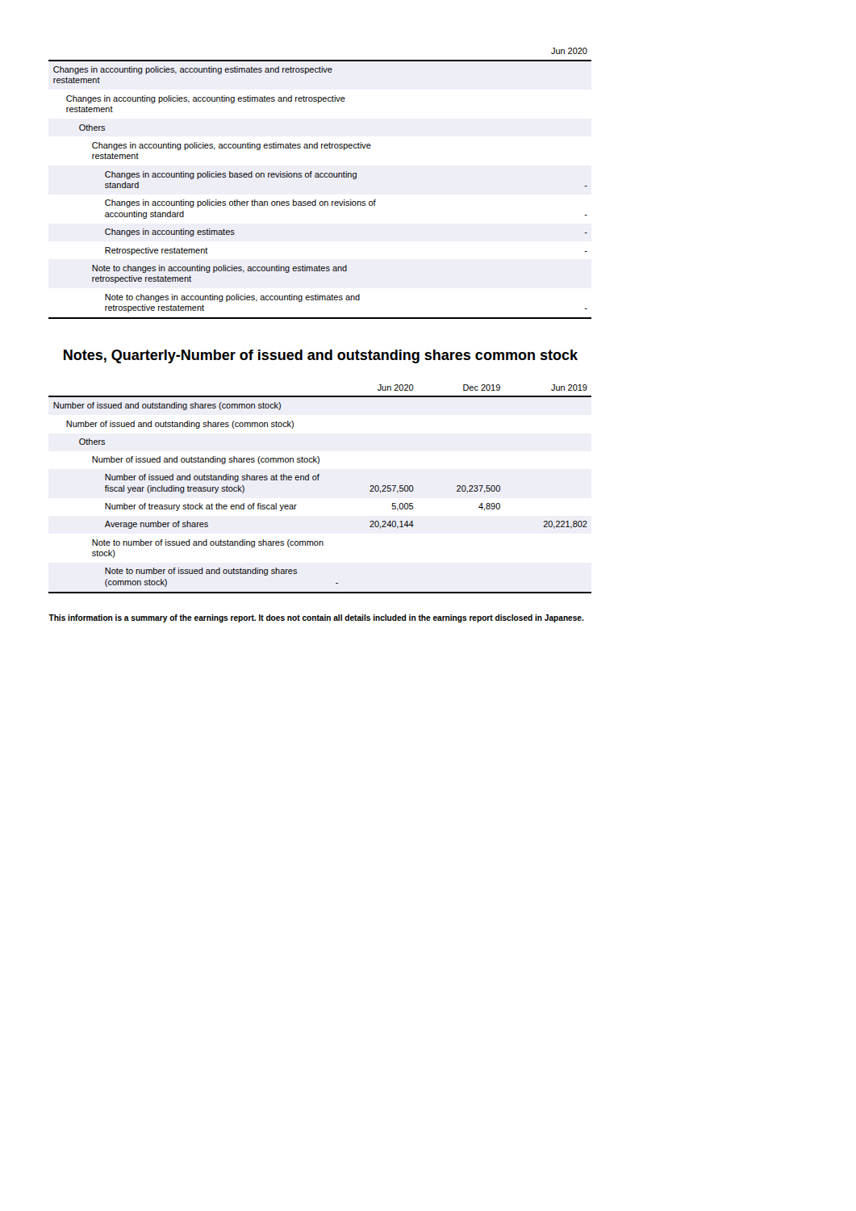| | Jun 2020 |
| --- | --- |
| Changes in accounting policies, accounting estimates and retrospective restatement | |
| Changes in accounting policies, accounting estimates and retrospective restatement | |
| Others | |
| Changes in accounting policies, accounting estimates and retrospective restatement | |
| Changes in accounting policies based on revisions of accounting standard | - |
| Changes in accounting policies other than ones based on revisions of accounting standard | - |
| Changes in accounting estimates | - |
| Retrospective restatement | - |
| Note to changes in accounting policies, accounting estimates and retrospective restatement | |
| Note to changes in accounting policies, accounting estimates and retrospective restatement | - |
Notes, Quarterly-Number of issued and outstanding shares common stock
| | Jun 2020 | Dec 2019 | Jun 2019 |
| --- | --- | --- | --- |
| Number of issued and outstanding shares (common stock) | | | |
| Number of issued and outstanding shares (common stock) | | | |
| Others | | | |
| Number of issued and outstanding shares (common stock) | | | |
| Number of issued and outstanding shares at the end of fiscal year (including treasury stock) | 20,257,500 | 20,237,500 | |
| Number of treasury stock at the end of fiscal year | 5,005 | 4,890 | |
| Average number of shares | 20,240,144 | | 20,221,802 |
| Note to number of issued and outstanding shares (common stock) | | | |
| Note to number of issued and outstanding shares (common stock) | - | | |
This information is a summary of the earnings report. It does not contain all details included in the earnings report disclosed in Japanese.